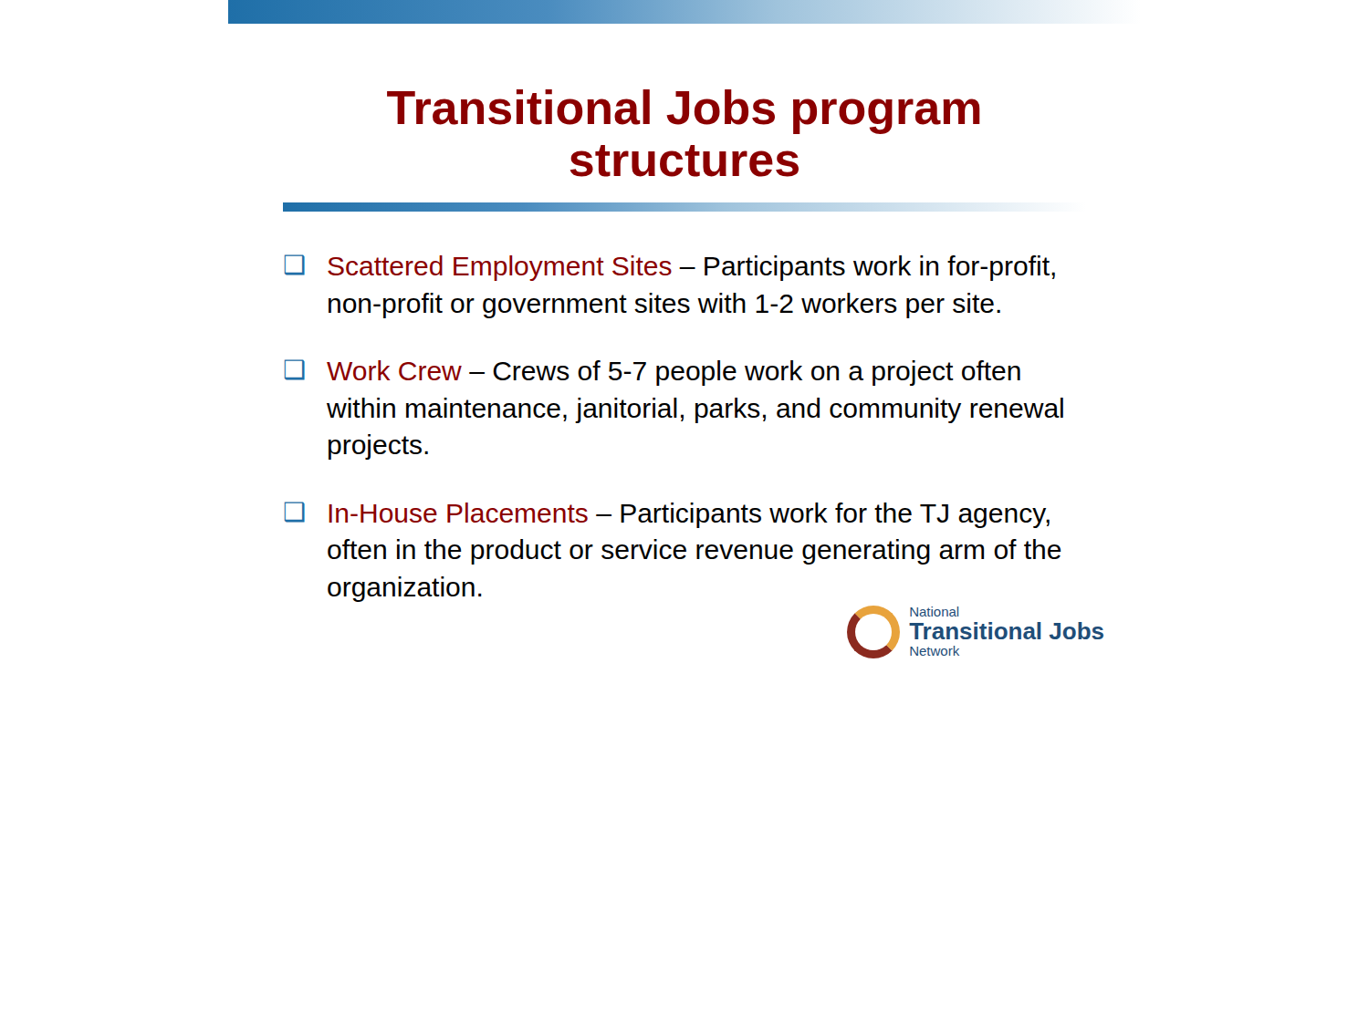Transitional Jobs program structures
Scattered Employment Sites – Participants work in for-profit, non-profit or government sites with 1-2 workers per site.
Work Crew – Crews of 5-7 people work on a project often within maintenance, janitorial, parks, and community renewal projects.
In-House Placements – Participants work for the TJ agency, often in the product or service revenue generating arm of the organization.
National
Transitional Jobs
Network